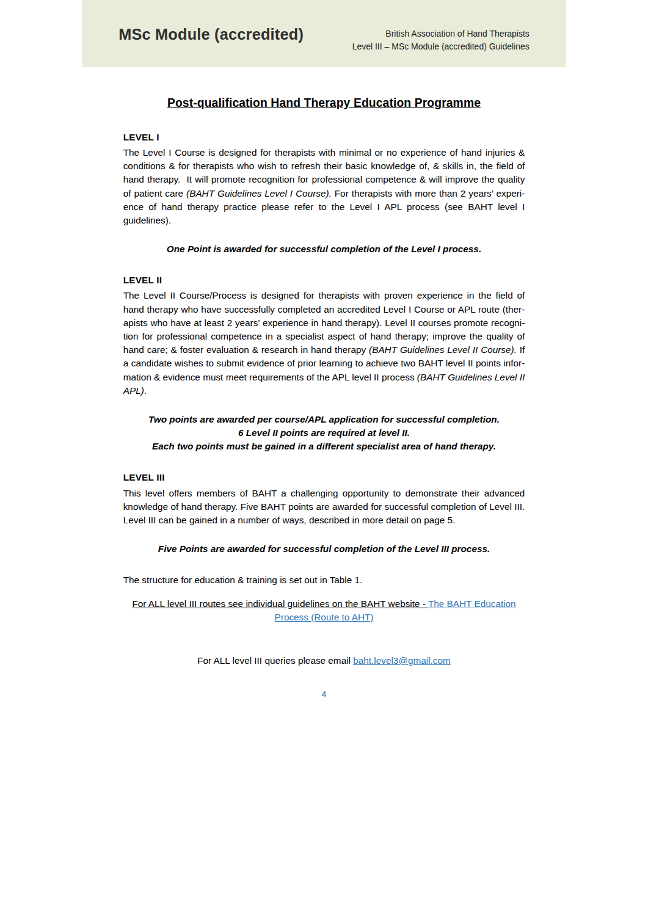MSc Module (accredited)
British Association of Hand Therapists
Level III – MSc Module (accredited) Guidelines
Post-qualification Hand Therapy Education Programme
LEVEL I
The Level I Course is designed for therapists with minimal or no experience of hand injuries & conditions & for therapists who wish to refresh their basic knowledge of, & skills in, the field of hand therapy. It will promote recognition for professional competence & will improve the quality of patient care (BAHT Guidelines Level I Course). For therapists with more than 2 years’ experience of hand therapy practice please refer to the Level I APL process (see BAHT level I guidelines).
One Point is awarded for successful completion of the Level I process.
LEVEL II
The Level II Course/Process is designed for therapists with proven experience in the field of hand therapy who have successfully completed an accredited Level I Course or APL route (therapists who have at least 2 years’ experience in hand therapy). Level II courses promote recognition for professional competence in a specialist aspect of hand therapy; improve the quality of hand care; & foster evaluation & research in hand therapy (BAHT Guidelines Level II Course). If a candidate wishes to submit evidence of prior learning to achieve two BAHT level II points information & evidence must meet requirements of the APL level II process (BAHT Guidelines Level II APL).
Two points are awarded per course/APL application for successful completion. 6 Level II points are required at level II. Each two points must be gained in a different specialist area of hand therapy.
LEVEL III
This level offers members of BAHT a challenging opportunity to demonstrate their advanced knowledge of hand therapy. Five BAHT points are awarded for successful completion of Level III. Level III can be gained in a number of ways, described in more detail on page 5.
Five Points are awarded for successful completion of the Level III process.
The structure for education & training is set out in Table 1.
For ALL level III routes see individual guidelines on the BAHT website - The BAHT Education Process (Route to AHT)
For ALL level III queries please email baht.level3@gmail.com
4